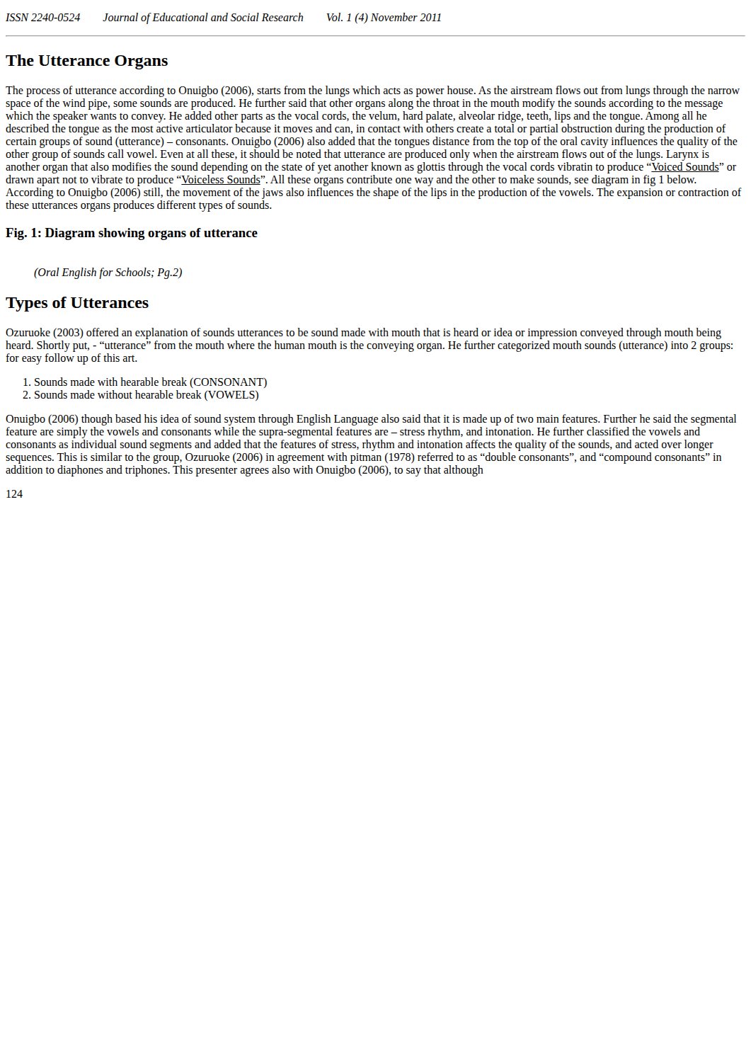ISSN 2240-0524 Journal of Educational and Social Research Vol. 1 (4) November 2011
The Utterance Organs
The process of utterance according to Onuigbo (2006), starts from the lungs which acts as power house. As the airstream flows out from lungs through the narrow space of the wind pipe, some sounds are produced. He further said that other organs along the throat in the mouth modify the sounds according to the message which the speaker wants to convey. He added other parts as the vocal cords, the velum, hard palate, alveolar ridge, teeth, lips and the tongue. Among all he described the tongue as the most active articulator because it moves and can, in contact with others create a total or partial obstruction during the production of certain groups of sound (utterance) – consonants. Onuigbo (2006) also added that the tongues distance from the top of the oral cavity influences the quality of the other group of sounds call vowel. Even at all these, it should be noted that utterance are produced only when the airstream flows out of the lungs. Larynx is another organ that also modifies the sound depending on the state of yet another known as glottis through the vocal cords vibratin to produce “Voiced Sounds” or drawn apart not to vibrate to produce “Voiceless Sounds”. All these organs contribute one way and the other to make sounds, see diagram in fig 1 below. According to Onuigbo (2006) still, the movement of the jaws also influences the shape of the lips in the production of the vowels. The expansion or contraction of these utterances organs produces different types of sounds.
Fig. 1: Diagram showing organs of utterance
(Oral English for Schools; Pg.2)
Types of Utterances
Ozuruoke (2003) offered an explanation of sounds utterances to be sound made with mouth that is heard or idea or impression conveyed through mouth being heard. Shortly put, - “utterance” from the mouth where the human mouth is the conveying organ. He further categorized mouth sounds (utterance) into 2 groups: for easy follow up of this art.
Sounds made with hearable break (CONSONANT)
Sounds made without hearable break (VOWELS)
Onuigbo (2006) though based his idea of sound system through English Language also said that it is made up of two main features. Further he said the segmental feature are simply the vowels and consonants while the supra-segmental features are – stress rhythm, and intonation. He further classified the vowels and consonants as individual sound segments and added that the features of stress, rhythm and intonation affects the quality of the sounds, and acted over longer sequences. This is similar to the group, Ozuruoke (2006) in agreement with pitman (1978) referred to as “double consonants”, and “compound consonants” in addition to diaphones and triphones. This presenter agrees also with Onuigbo (2006), to say that although
124